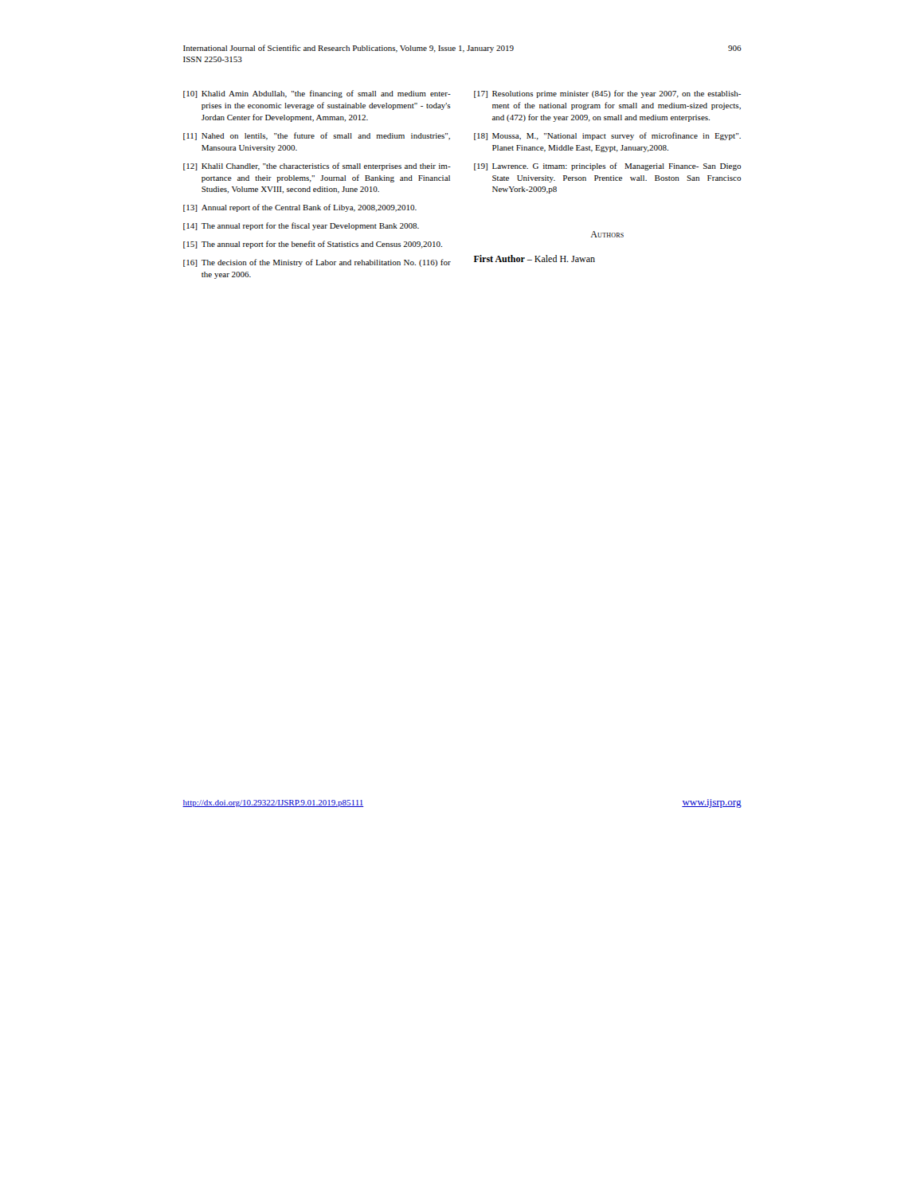International Journal of Scientific and Research Publications, Volume 9, Issue 1, January 2019
ISSN 2250-3153
906
[10] Khalid Amin Abdullah, "the financing of small and medium enterprises in the economic leverage of sustainable development" - today's Jordan Center for Development, Amman, 2012.
[11] Nahed on lentils, "the future of small and medium industries", Mansoura University 2000.
[12] Khalil Chandler, "the characteristics of small enterprises and their importance and their problems," Journal of Banking and Financial Studies, Volume XVIII, second edition, June 2010.
[13] Annual report of the Central Bank of Libya, 2008,2009,2010.
[14] The annual report for the fiscal year Development Bank 2008.
[15] The annual report for the benefit of Statistics and Census 2009,2010.
[16] The decision of the Ministry of Labor and rehabilitation No. (116) for the year 2006.
[17] Resolutions prime minister (845) for the year 2007, on the establishment of the national program for small and medium-sized projects, and (472) for the year 2009, on small and medium enterprises.
[18] Moussa, M., "National impact survey of microfinance in Egypt". Planet Finance, Middle East, Egypt, January,2008.
[19] Lawrence. G itmam: principles of Managerial Finance- San Diego State University. Person Prentice wall. Boston San Francisco NewYork-2009,p8
Authors
First Author – Kaled H. Jawan
http://dx.doi.org/10.29322/IJSRP.9.01.2019.p85111
www.ijsrp.org